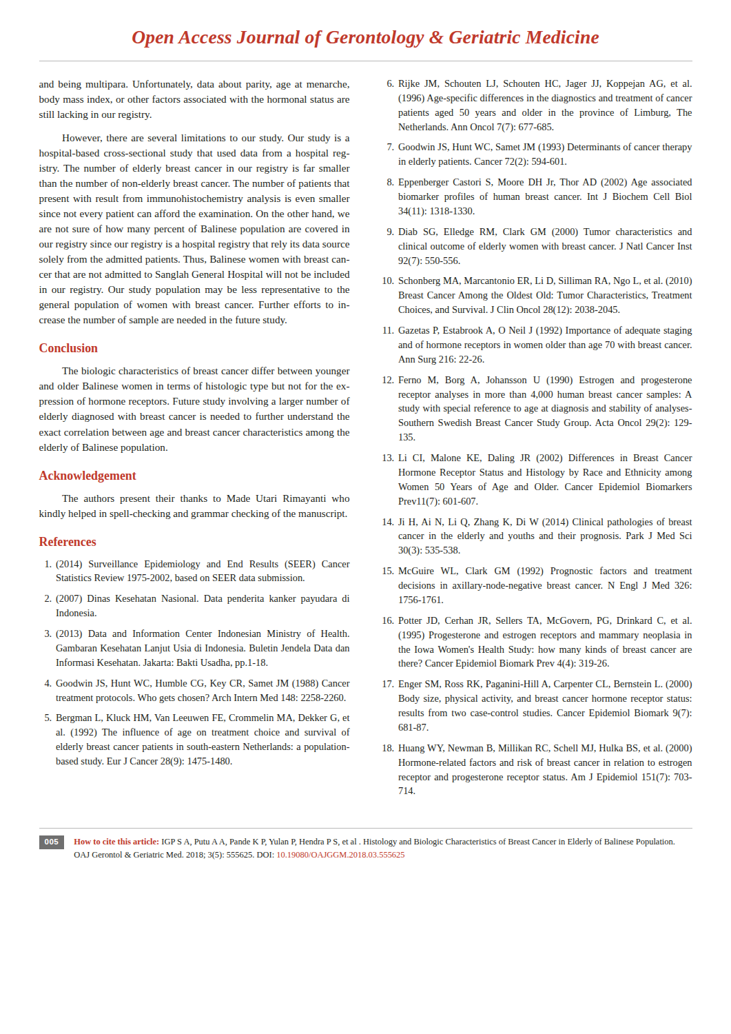Open Access Journal of Gerontology & Geriatric Medicine
and being multipara. Unfortunately, data about parity, age at menarche, body mass index, or other factors associated with the hormonal status are still lacking in our registry.
However, there are several limitations to our study. Our study is a hospital-based cross-sectional study that used data from a hospital registry. The number of elderly breast cancer in our registry is far smaller than the number of non-elderly breast cancer. The number of patients that present with result from immunohistochemistry analysis is even smaller since not every patient can afford the examination. On the other hand, we are not sure of how many percent of Balinese population are covered in our registry since our registry is a hospital registry that rely its data source solely from the admitted patients. Thus, Balinese women with breast cancer that are not admitted to Sanglah General Hospital will not be included in our registry. Our study population may be less representative to the general population of women with breast cancer. Further efforts to increase the number of sample are needed in the future study.
Conclusion
The biologic characteristics of breast cancer differ between younger and older Balinese women in terms of histologic type but not for the expression of hormone receptors. Future study involving a larger number of elderly diagnosed with breast cancer is needed to further understand the exact correlation between age and breast cancer characteristics among the elderly of Balinese population.
Acknowledgement
The authors present their thanks to Made Utari Rimayanti who kindly helped in spell-checking and grammar checking of the manuscript.
References
(2014) Surveillance Epidemiology and End Results (SEER) Cancer Statistics Review 1975-2002, based on SEER data submission.
(2007) Dinas Kesehatan Nasional. Data penderita kanker payudara di Indonesia.
(2013) Data and Information Center Indonesian Ministry of Health. Gambaran Kesehatan Lanjut Usia di Indonesia. Buletin Jendela Data dan Informasi Kesehatan. Jakarta: Bakti Usadha, pp.1-18.
Goodwin JS, Hunt WC, Humble CG, Key CR, Samet JM (1988) Cancer treatment protocols. Who gets chosen? Arch Intern Med 148: 2258-2260.
Bergman L, Kluck HM, Van Leeuwen FE, Crommelin MA, Dekker G, et al. (1992) The influence of age on treatment choice and survival of elderly breast cancer patients in south-eastern Netherlands: a population-based study. Eur J Cancer 28(9): 1475-1480.
Rijke JM, Schouten LJ, Schouten HC, Jager JJ, Koppejan AG, et al. (1996) Age-specific differences in the diagnostics and treatment of cancer patients aged 50 years and older in the province of Limburg, The Netherlands. Ann Oncol 7(7): 677-685.
Goodwin JS, Hunt WC, Samet JM (1993) Determinants of cancer therapy in elderly patients. Cancer 72(2): 594-601.
Eppenberger Castori S, Moore DH Jr, Thor AD (2002) Age associated biomarker profiles of human breast cancer. Int J Biochem Cell Biol 34(11): 1318-1330.
Diab SG, Elledge RM, Clark GM (2000) Tumor characteristics and clinical outcome of elderly women with breast cancer. J Natl Cancer Inst 92(7): 550-556.
Schonberg MA, Marcantonio ER, Li D, Silliman RA, Ngo L, et al. (2010) Breast Cancer Among the Oldest Old: Tumor Characteristics, Treatment Choices, and Survival. J Clin Oncol 28(12): 2038-2045.
Gazetas P, Estabrook A, O Neil J (1992) Importance of adequate staging and of hormone receptors in women older than age 70 with breast cancer. Ann Surg 216: 22-26.
Ferno M, Borg A, Johansson U (1990) Estrogen and progesterone receptor analyses in more than 4,000 human breast cancer samples: A study with special reference to age at diagnosis and stability of analyses-Southern Swedish Breast Cancer Study Group. Acta Oncol 29(2): 129-135.
Li CI, Malone KE, Daling JR (2002) Differences in Breast Cancer Hormone Receptor Status and Histology by Race and Ethnicity among Women 50 Years of Age and Older. Cancer Epidemiol Biomarkers Prev11(7): 601-607.
Ji H, Ai N, Li Q, Zhang K, Di W (2014) Clinical pathologies of breast cancer in the elderly and youths and their prognosis. Park J Med Sci 30(3): 535-538.
McGuire WL, Clark GM (1992) Prognostic factors and treatment decisions in axillary-node-negative breast cancer. N Engl J Med 326: 1756-1761.
Potter JD, Cerhan JR, Sellers TA, McGovern, PG, Drinkard C, et al. (1995) Progesterone and estrogen receptors and mammary neoplasia in the Iowa Women's Health Study: how many kinds of breast cancer are there? Cancer Epidemiol Biomark Prev 4(4): 319-26.
Enger SM, Ross RK, Paganini-Hill A, Carpenter CL, Bernstein L. (2000) Body size, physical activity, and breast cancer hormone receptor status: results from two case-control studies. Cancer Epidemiol Biomark 9(7): 681-87.
Huang WY, Newman B, Millikan RC, Schell MJ, Hulka BS, et al. (2000) Hormone-related factors and risk of breast cancer in relation to estrogen receptor and progesterone receptor status. Am J Epidemiol 151(7): 703-714.
005
How to cite this article: IGP S A, Putu A A, Pande K P, Yulan P, Hendra P S, et al . Histology and Biologic Characteristics of Breast Cancer in Elderly of Balinese Population. OAJ Gerontol & Geriatric Med. 2018; 3(5): 555625. DOI: 10.19080/OAJGGM.2018.03.555625